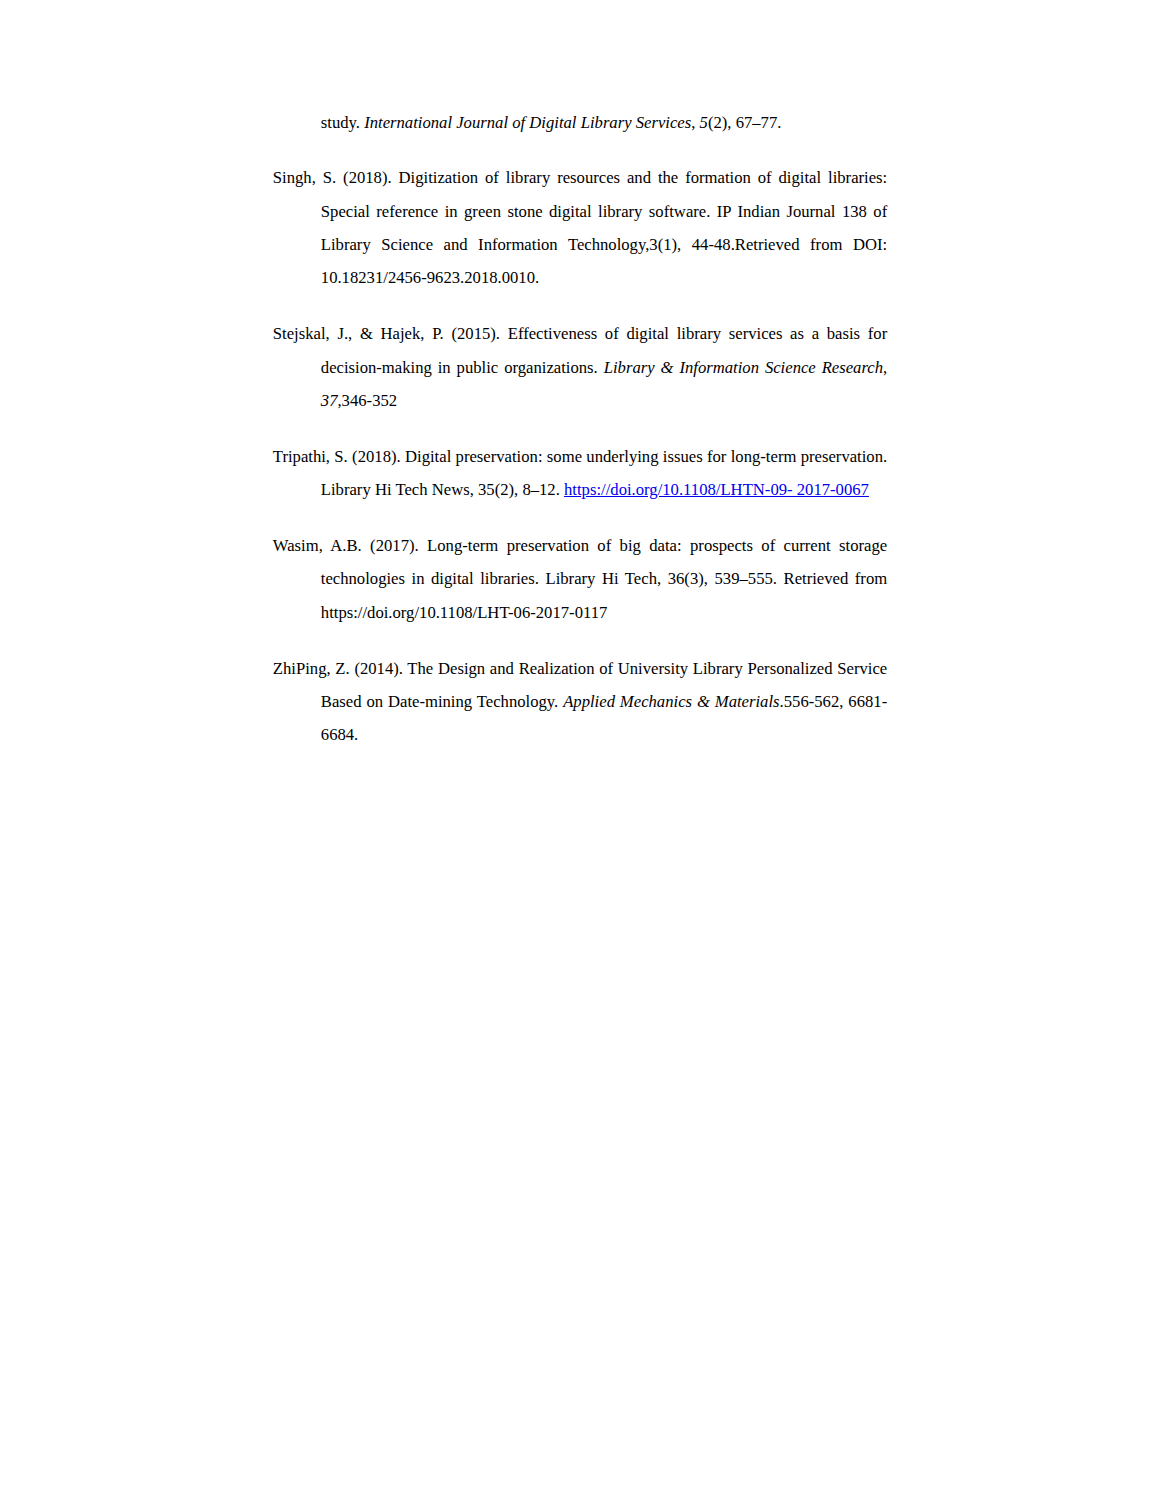study. International Journal of Digital Library Services, 5(2), 67–77.
Singh, S. (2018). Digitization of library resources and the formation of digital libraries: Special reference in green stone digital library software. IP Indian Journal 138 of Library Science and Information Technology,3(1), 44-48.Retrieved from DOI: 10.18231/2456-9623.2018.0010.
Stejskal, J., & Hajek, P. (2015). Effectiveness of digital library services as a basis for decision-making in public organizations. Library & Information Science Research, 37,346-352
Tripathi, S. (2018). Digital preservation: some underlying issues for long-term preservation. Library Hi Tech News, 35(2), 8–12. https://doi.org/10.1108/LHTN-09- 2017-0067
Wasim, A.B. (2017). Long-term preservation of big data: prospects of current storage technologies in digital libraries. Library Hi Tech, 36(3), 539–555. Retrieved from https://doi.org/10.1108/LHT-06-2017-0117
ZhiPing, Z. (2014). The Design and Realization of University Library Personalized Service Based on Date-mining Technology. Applied Mechanics & Materials.556-562, 6681-6684.